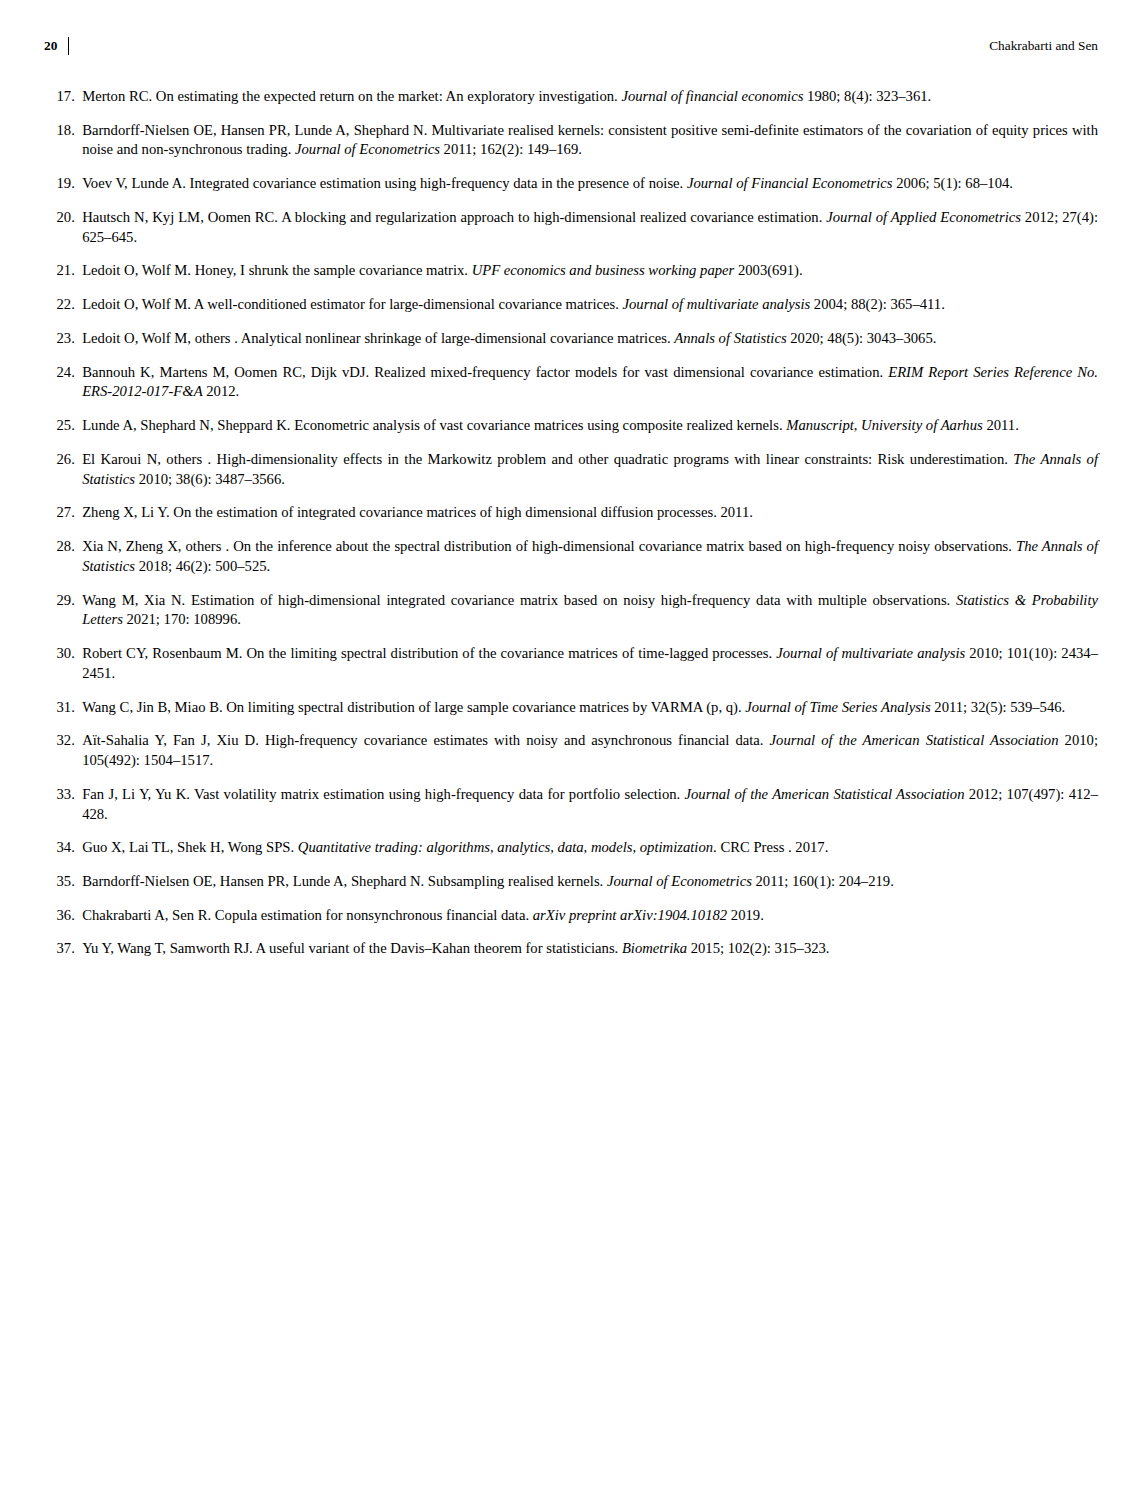20 Chakrabarti and Sen
Merton RC. On estimating the expected return on the market: An exploratory investigation. Journal of financial economics 1980; 8(4): 323–361.
Barndorff-Nielsen OE, Hansen PR, Lunde A, Shephard N. Multivariate realised kernels: consistent positive semi-definite estimators of the covariation of equity prices with noise and non-synchronous trading. Journal of Econometrics 2011; 162(2): 149–169.
Voev V, Lunde A. Integrated covariance estimation using high-frequency data in the presence of noise. Journal of Financial Econometrics 2006; 5(1): 68–104.
Hautsch N, Kyj LM, Oomen RC. A blocking and regularization approach to high-dimensional realized covariance estimation. Journal of Applied Econometrics 2012; 27(4): 625–645.
Ledoit O, Wolf M. Honey, I shrunk the sample covariance matrix. UPF economics and business working paper 2003(691).
Ledoit O, Wolf M. A well-conditioned estimator for large-dimensional covariance matrices. Journal of multivariate analysis 2004; 88(2): 365–411.
Ledoit O, Wolf M, others . Analytical nonlinear shrinkage of large-dimensional covariance matrices. Annals of Statistics 2020; 48(5): 3043–3065.
Bannouh K, Martens M, Oomen RC, Dijk vDJ. Realized mixed-frequency factor models for vast dimensional covariance estimation. ERIM Report Series Reference No. ERS-2012-017-F&A 2012.
Lunde A, Shephard N, Sheppard K. Econometric analysis of vast covariance matrices using composite realized kernels. Manuscript, University of Aarhus 2011.
El Karoui N, others . High-dimensionality effects in the Markowitz problem and other quadratic programs with linear constraints: Risk underestimation. The Annals of Statistics 2010; 38(6): 3487–3566.
Zheng X, Li Y. On the estimation of integrated covariance matrices of high dimensional diffusion processes. 2011.
Xia N, Zheng X, others . On the inference about the spectral distribution of high-dimensional covariance matrix based on high-frequency noisy observations. The Annals of Statistics 2018; 46(2): 500–525.
Wang M, Xia N. Estimation of high-dimensional integrated covariance matrix based on noisy high-frequency data with multiple observations. Statistics & Probability Letters 2021; 170: 108996.
Robert CY, Rosenbaum M. On the limiting spectral distribution of the covariance matrices of time-lagged processes. Journal of multivariate analysis 2010; 101(10): 2434–2451.
Wang C, Jin B, Miao B. On limiting spectral distribution of large sample covariance matrices by VARMA (p, q). Journal of Time Series Analysis 2011; 32(5): 539–546.
Aït-Sahalia Y, Fan J, Xiu D. High-frequency covariance estimates with noisy and asynchronous financial data. Journal of the American Statistical Association 2010; 105(492): 1504–1517.
Fan J, Li Y, Yu K. Vast volatility matrix estimation using high-frequency data for portfolio selection. Journal of the American Statistical Association 2012; 107(497): 412–428.
Guo X, Lai TL, Shek H, Wong SPS. Quantitative trading: algorithms, analytics, data, models, optimization. CRC Press . 2017.
Barndorff-Nielsen OE, Hansen PR, Lunde A, Shephard N. Subsampling realised kernels. Journal of Econometrics 2011; 160(1): 204–219.
Chakrabarti A, Sen R. Copula estimation for nonsynchronous financial data. arXiv preprint arXiv:1904.10182 2019.
Yu Y, Wang T, Samworth RJ. A useful variant of the Davis–Kahan theorem for statisticians. Biometrika 2015; 102(2): 315–323.